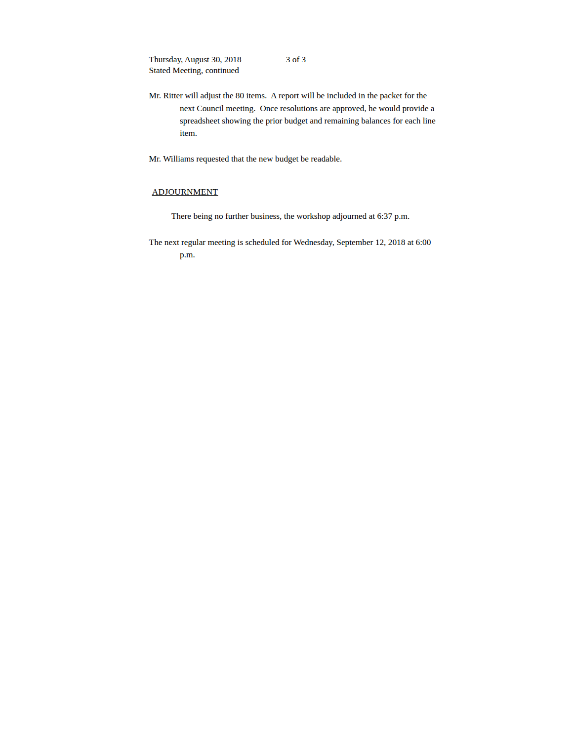Thursday, August 30, 20183 of 3
Stated Meeting, continued
Mr. Ritter will adjust the 80 items. A report will be included in the packet for the next Council meeting. Once resolutions are approved, he would provide a spreadsheet showing the prior budget and remaining balances for each line item.
Mr. Williams requested that the new budget be readable.
ADJOURNMENT
There being no further business, the workshop adjourned at 6:37 p.m.
The next regular meeting is scheduled for Wednesday, September 12, 2018 at 6:00 p.m.